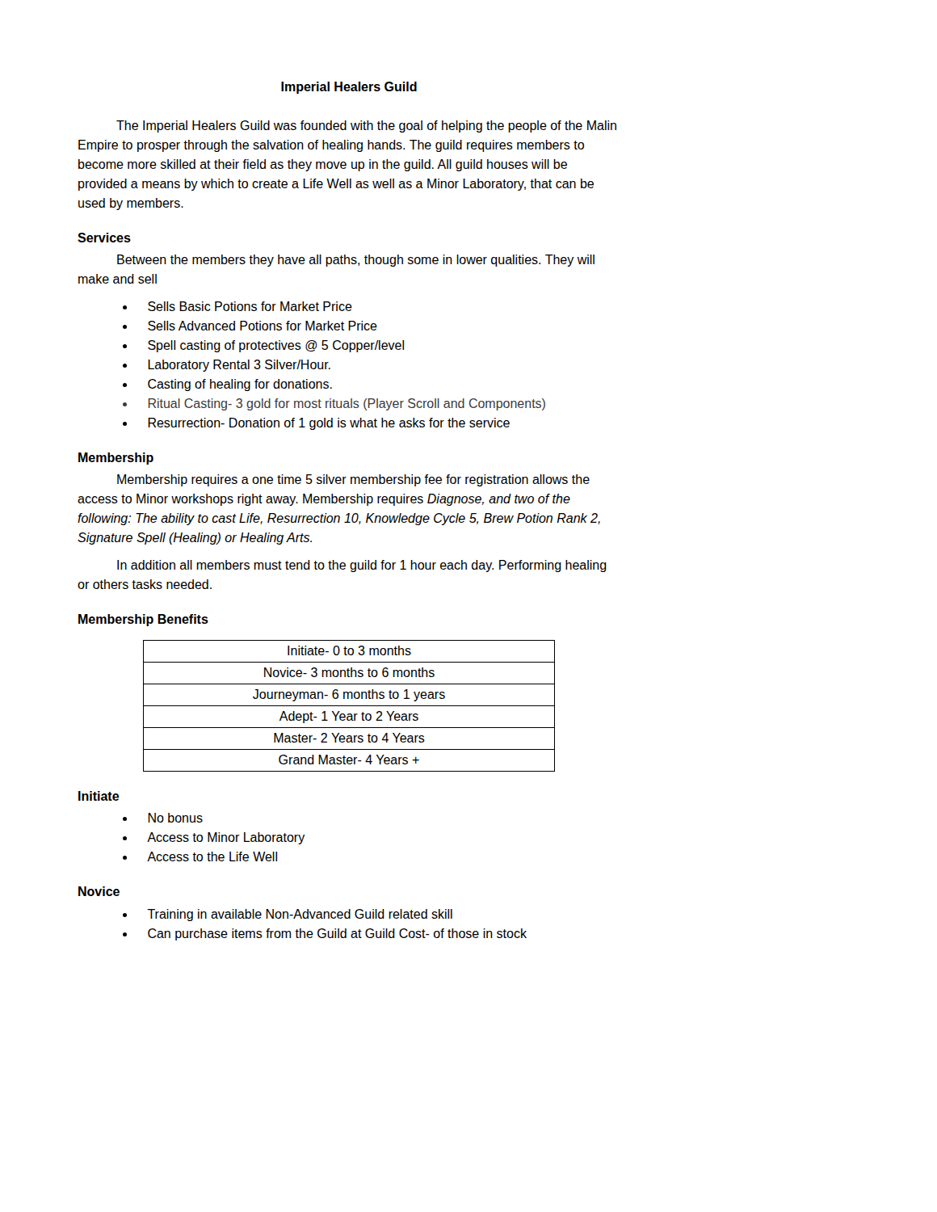Imperial Healers Guild
The Imperial Healers Guild was founded with the goal of helping the people of the Malin Empire to prosper through the salvation of healing hands. The guild requires members to become more skilled at their field as they move up in the guild. All guild houses will be provided a means by which to create a Life Well as well as a Minor Laboratory, that can be used by members.
Services
Between the members they have all paths, though some in lower qualities. They will make and sell
Sells Basic Potions for Market Price
Sells Advanced Potions for Market Price
Spell casting of protectives @ 5 Copper/level
Laboratory Rental 3 Silver/Hour.
Casting of healing for donations.
Ritual Casting- 3 gold for most rituals (Player Scroll and Components)
Resurrection- Donation of 1 gold is what he asks for the service
Membership
Membership requires a one time 5 silver membership fee for registration allows the access to Minor workshops right away. Membership requires Diagnose, and two of the following: The ability to cast Life, Resurrection 10, Knowledge Cycle 5, Brew Potion Rank 2, Signature Spell (Healing) or Healing Arts.
In addition all members must tend to the guild for 1 hour each day. Performing healing or others tasks needed.
Membership Benefits
| Initiate- 0 to 3 months |
| Novice- 3 months to 6 months |
| Journeyman- 6 months to 1 years |
| Adept- 1 Year to 2 Years |
| Master- 2 Years to 4 Years |
| Grand Master- 4 Years + |
Initiate
No bonus
Access to Minor Laboratory
Access to the Life Well
Novice
Training in available Non-Advanced Guild related skill
Can purchase items from the Guild at Guild Cost- of those in stock